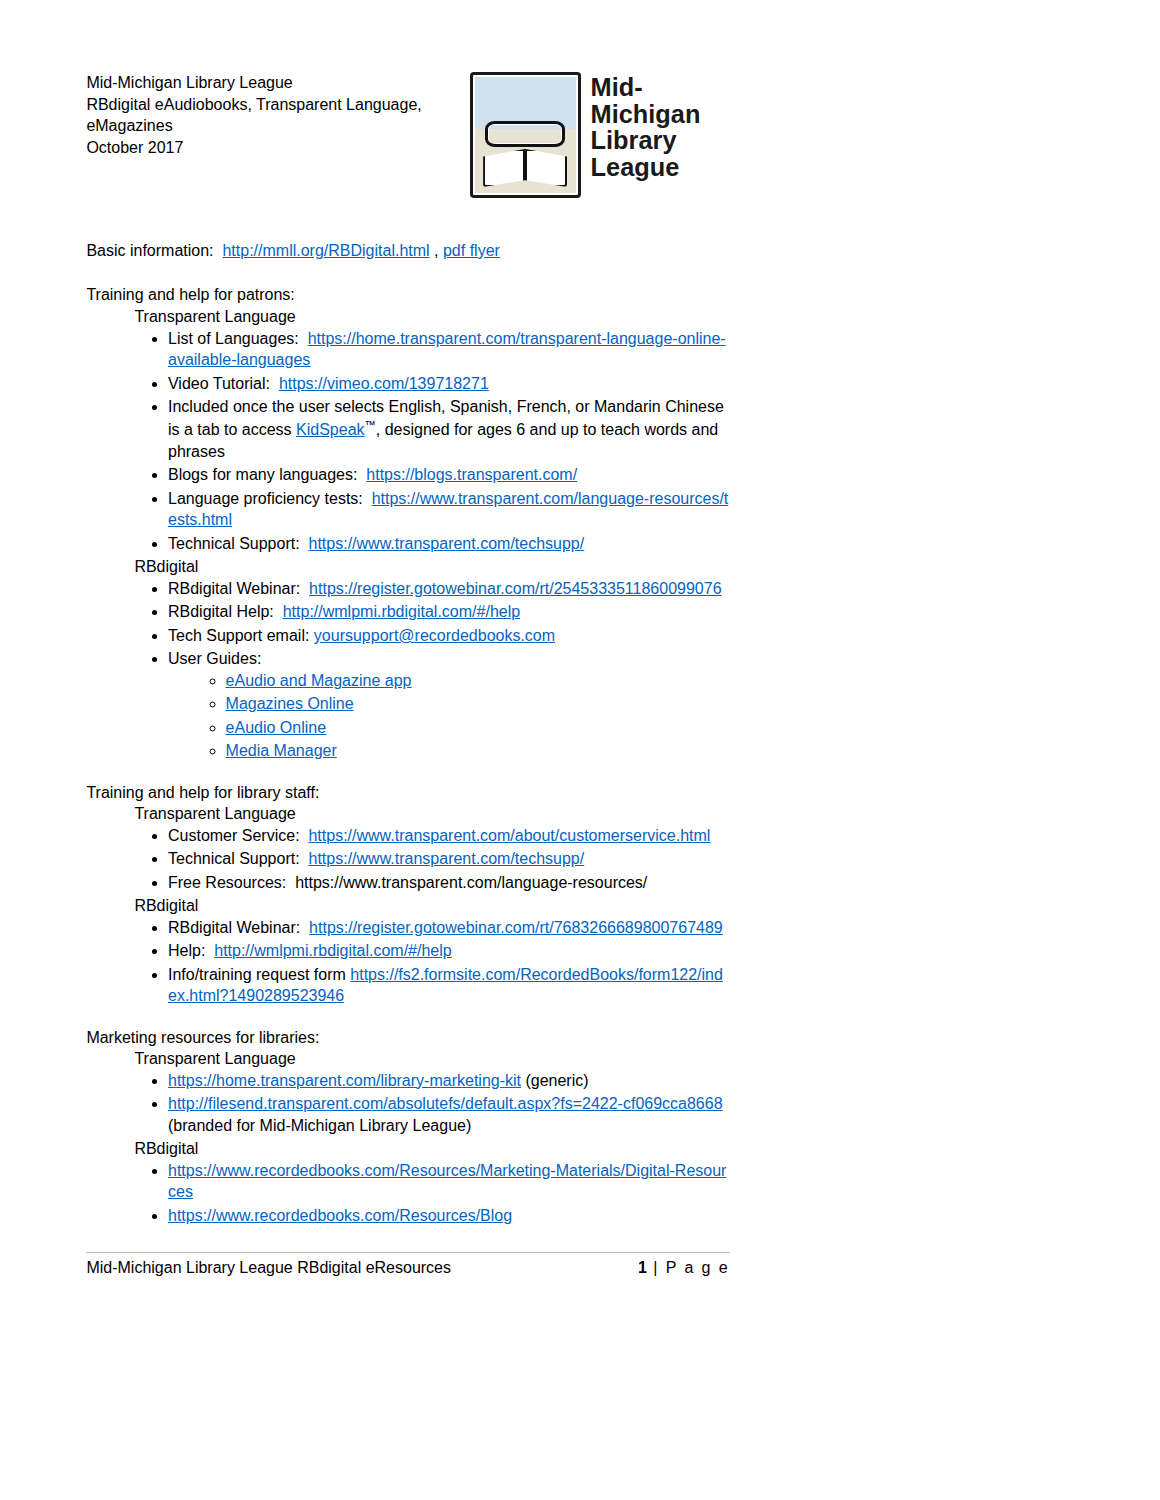Mid-
Michigan
Library
League
Mid-Michigan Library League
RBdigital eAudiobooks, Transparent Language, eMagazines
October 2017
Basic information: http://mmll.org/RBDigital.html , pdf flyer
Training and help for patrons:
Transparent Language
List of Languages: https://home.transparent.com/transparent-language-online-available-languages
Video Tutorial: https://vimeo.com/139718271
Included once the user selects English, Spanish, French, or Mandarin Chinese is a tab to access KidSpeak™, designed for ages 6 and up to teach words and phrases
Blogs for many languages: https://blogs.transparent.com/
Language proficiency tests: https://www.transparent.com/language-resources/tests.html
Technical Support: https://www.transparent.com/techsupp/
RBdigital
RBdigital Webinar: https://register.gotowebinar.com/rt/2545333511860099076
RBdigital Help: http://wmlpmi.rbdigital.com/#/help
Tech Support email: yoursupport@recordedbooks.com
User Guides:
eAudio and Magazine app
Magazines Online
eAudio Online
Media Manager
Training and help for library staff:
Transparent Language
Customer Service: https://www.transparent.com/about/customerservice.html
Technical Support: https://www.transparent.com/techsupp/
Free Resources: https://www.transparent.com/language-resources/
RBdigital
RBdigital Webinar: https://register.gotowebinar.com/rt/7683266689800767489
Help: http://wmlpmi.rbdigital.com/#/help
Info/training request form https://fs2.formsite.com/RecordedBooks/form122/index.html?1490289523946
Marketing resources for libraries:
Transparent Language
https://home.transparent.com/library-marketing-kit (generic)
http://filesend.transparent.com/absolutefs/default.aspx?fs=2422-cf069cca8668 (branded for Mid-Michigan Library League)
RBdigital
https://www.recordedbooks.com/Resources/Marketing-Materials/Digital-Resources
https://www.recordedbooks.com/Resources/Blog
Mid-Michigan Library League RBdigital eResources
1 | P a g e